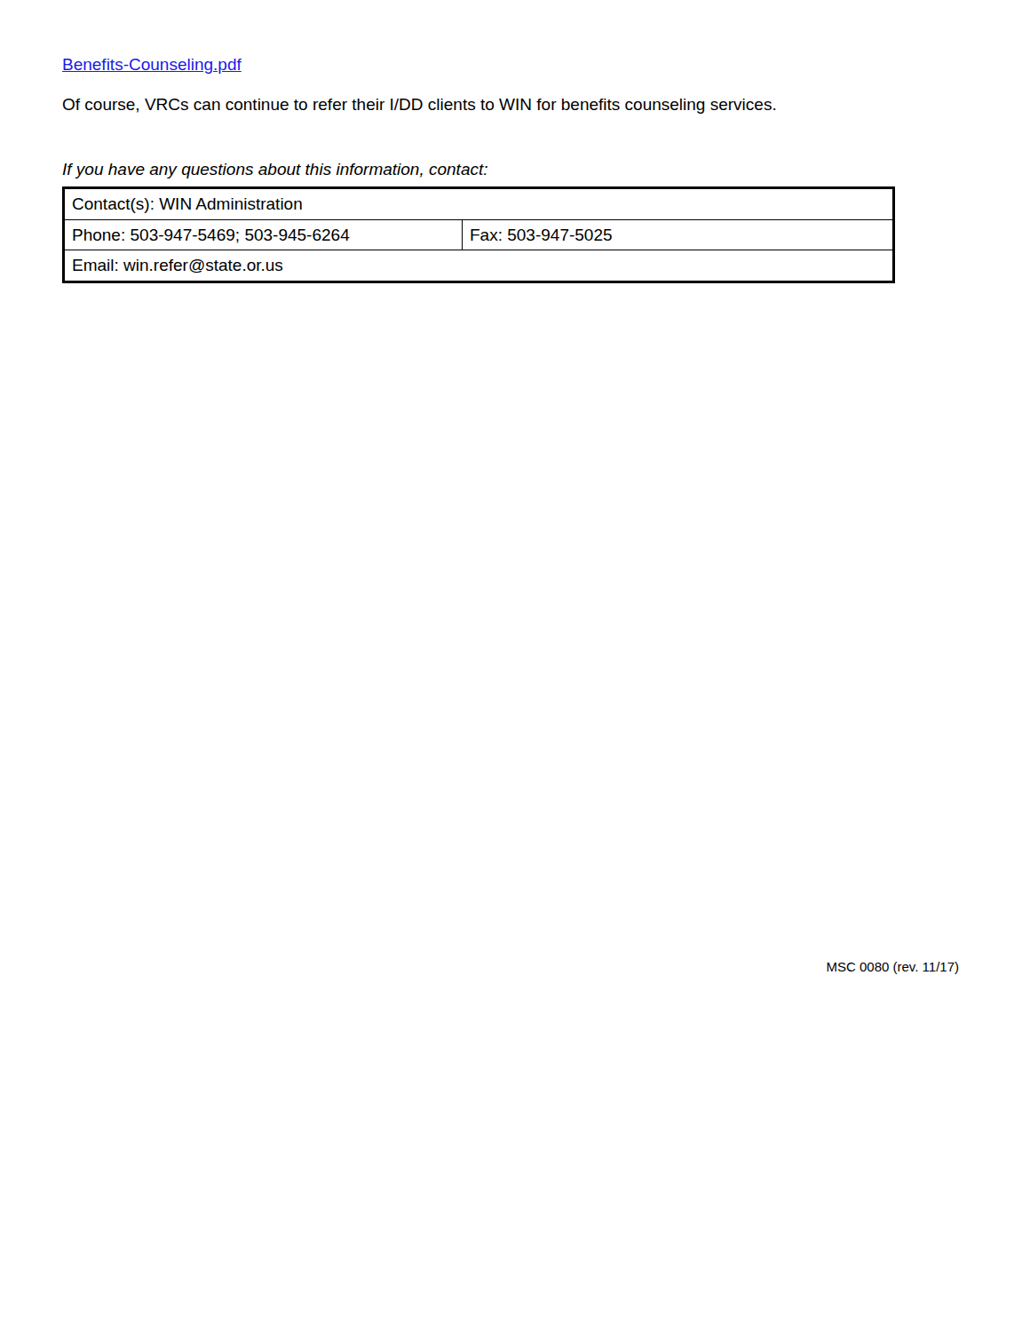Benefits-Counseling.pdf
Of course, VRCs can continue to refer their I/DD clients to WIN for benefits counseling services.
If you have any questions about this information, contact:
| Contact(s): WIN Administration |
| Phone: 503-947-5469; 503-945-6264 | Fax: 503-947-5025 |
| Email: win.refer@state.or.us |
MSC 0080 (rev. 11/17)